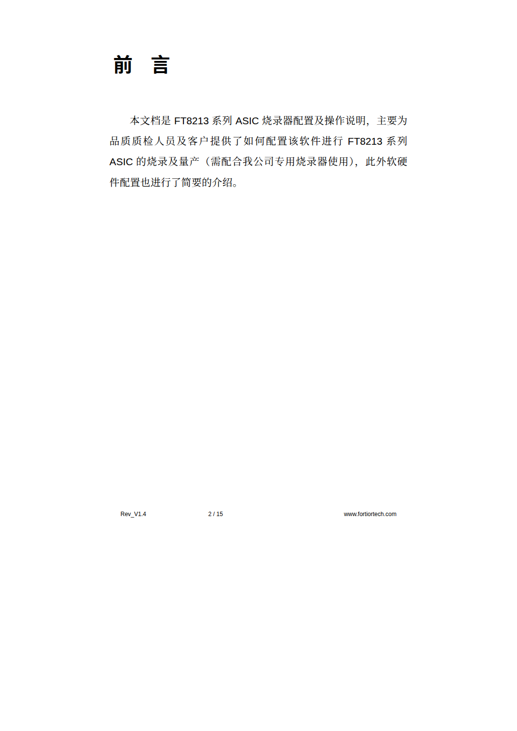前 言
本文档是 FT8213 系列 ASIC 烧录器配置及操作说明，主要为品质质检人员及客户提供了如何配置该软件进行 FT8213 系列 ASIC 的烧录及量产（需配合我公司专用烧录器使用），此外软硬件配置也进行了简要的介绍。
Rev_V1.4
2 / 15
www.fortiortech.com